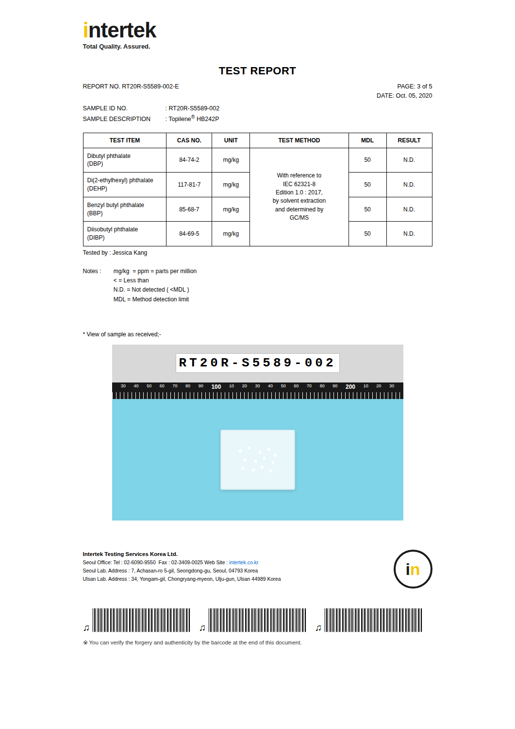intertek
Total Quality. Assured.
TEST REPORT
REPORT NO. RT20R-S5589-002-E
PAGE: 3 of 5
DATE: Oct. 05, 2020
SAMPLE ID NO.: RT20R-S5589-002
SAMPLE DESCRIPTION: Topilene® HB242P
| TEST ITEM | CAS NO. | UNIT | TEST METHOD | MDL | RESULT |
| --- | --- | --- | --- | --- | --- |
| Dibutyl phthalate (DBP) | 84-74-2 | mg/kg | With reference to IEC 62321-8 Edition 1.0 : 2017, by solvent extraction and determined by GC/MS | 50 | N.D. |
| Di(2-ethylhexyl) phthalate (DEHP) | 117-81-7 | mg/kg | 50 | N.D. |
| Benzyl butyl phthalate (BBP) | 85-68-7 | mg/kg | 50 | N.D. |
| Diisobutyl phthalate (DIBP) | 84-69-5 | mg/kg | 50 | N.D. |
Tested by : Jessica Kang
Notes : mg/kg = ppm = parts per million
< = Less than
N.D. = Not detected ( <MDL )
MDL = Method detection limit
* View of sample as received;-
RT20R-S5589-002
30405060708090 100 102030405060708090 200 102030
Intertek Testing Services Korea Ltd.
Seoul Office: Tel : 02-6090-9550 Fax : 02-3409-0025 Web Site : intertek.co.kr
Seoul Lab. Address : 7, Achasan-ro 5-gil, Seongdong-gu, Seoul, 04793 Korea
Ulsan Lab. Address : 34, Yongam-gil, Chongryang-myeon, Ulju-gun, Ulsan 44989 Korea
in
♫
♫
♫
※ You can verify the forgery and authenticity by the barcode at the end of this document.